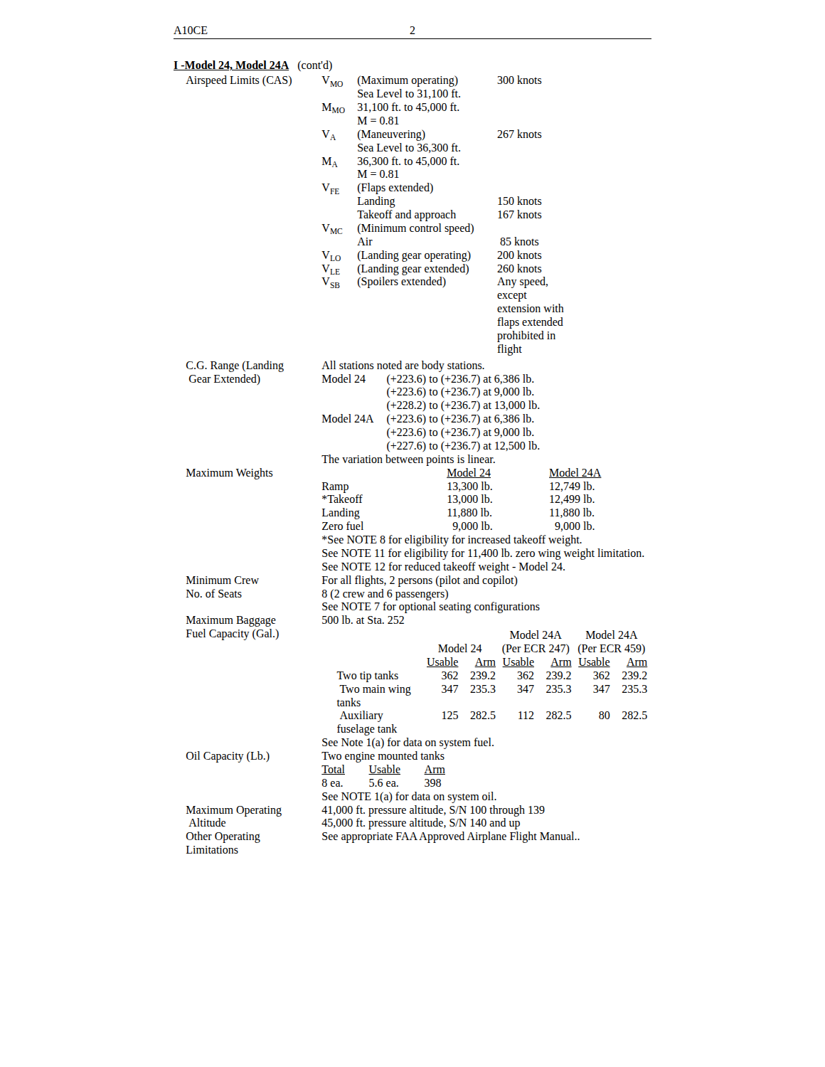A10CE
2
I -Model 24, Model 24A (cont'd)
Airspeed Limits (CAS)
| V MO | (Maximum operating) | 300 knots |
| | Sea Level to 31,100 ft. | |
| M MO | 31,100 ft. to 45,000 ft. | |
| | M = 0.81 | |
| V A | (Maneuvering) | 267 knots |
| | Sea Level to 36,300 ft. | |
| M A | 36,300 ft. to 45,000 ft. | |
| | M = 0.81 | |
| V FE | (Flaps extended) | |
| | Landing | 150 knots |
| | Takeoff and approach | 167 knots |
| V MC | (Minimum control speed) | |
| | Air | 85 knots |
| V LO | (Landing gear operating) | 200 knots |
| V LE | (Landing gear extended) | 260 knots |
| V SB | (Spoilers extended) | Any speed, except extension with |
| | | flaps extended prohibited in flight |
C.G. Range (Landing Gear Extended)
All stations noted are body stations.
Model 24
(+223.6) to (+236.7) at 6,386 lb.
(+223.6) to (+236.7) at 9,000 lb.
(+228.2) to (+236.7) at 13,000 lb.
Model 24A
(+223.6) to (+236.7) at 6,386 lb.
(+223.6) to (+236.7) at 9,000 lb.
(+227.6) to (+236.7) at 12,500 lb.
The variation between points is linear.
Maximum Weights
| | Model 24 | Model 24A |
| Ramp | 13,300 lb. | 12,749 lb. |
| *Takeoff | 13,000 lb. | 12,499 lb. |
| Landing | 11,880 lb. | 11,880 lb. |
| Zero fuel | 9,000 lb. | 9,000 lb. |
*See NOTE 8 for eligibility for increased takeoff weight.
See NOTE 11 for eligibility for 11,400 lb. zero wing weight limitation.
See NOTE 12 for reduced takeoff weight - Model 24.
Minimum Crew
For all flights, 2 persons (pilot and copilot)
No. of Seats
8 (2 crew and 6 passengers)
See NOTE 7 for optional seating configurations
Maximum Baggage
500 lb. at Sta. 252
Fuel Capacity (Gal.)
| | | | Model 24A | Model 24A |
| | Model 24 | (Per ECR 247) | (Per ECR 459) |
| | Usable | Arm | Usable | Arm | Usable | Arm |
| Two tip tanks | 362 | 239.2 | 362 | 239.2 | 362 | 239.2 |
| Two main wing tanks | 347 | 235.3 | 347 | 235.3 | 347 | 235.3 |
| Auxiliary fuselage tank | 125 | 282.5 | 112 | 282.5 | 80 | 282.5 |
See Note 1(a) for data on system fuel.
Oil Capacity (Lb.)
Two engine mounted tanks
| Total | Usable | Arm |
| 8 ea. | 5.6 ea. | 398 |
See NOTE 1(a) for data on system oil.
Maximum Operating Altitude
41,000 ft. pressure altitude, S/N 100 through 139
45,000 ft. pressure altitude, S/N 140 and up
Other Operating Limitations
See appropriate FAA Approved Airplane Flight Manual..